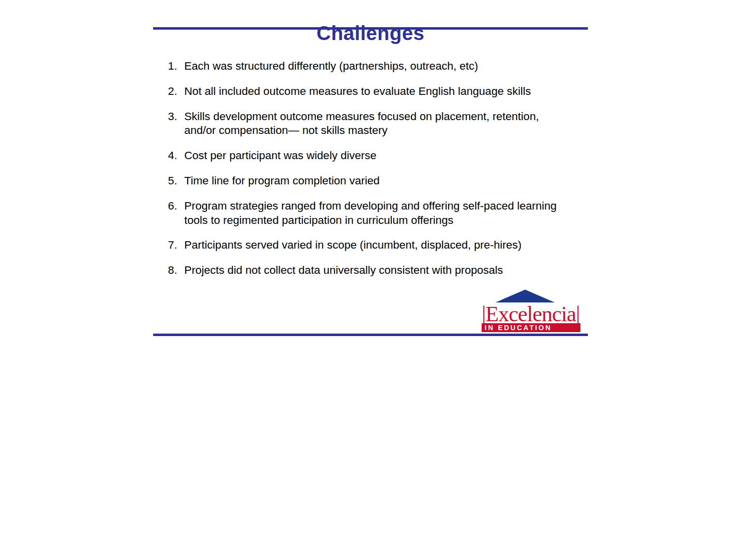Challenges
Each was structured differently (partnerships, outreach, etc)
Not all included outcome measures to evaluate English language skills
Skills development outcome measures focused on placement, retention, and/or compensation— not skills mastery
Cost per participant was widely diverse
Time line for program completion varied
Program strategies ranged from developing and offering self-paced learning tools to regimented participation in curriculum offerings
Participants served varied in scope (incumbent, displaced, pre-hires)
Projects did not collect data universally consistent with proposals
|Excelencia| IN EDUCATION